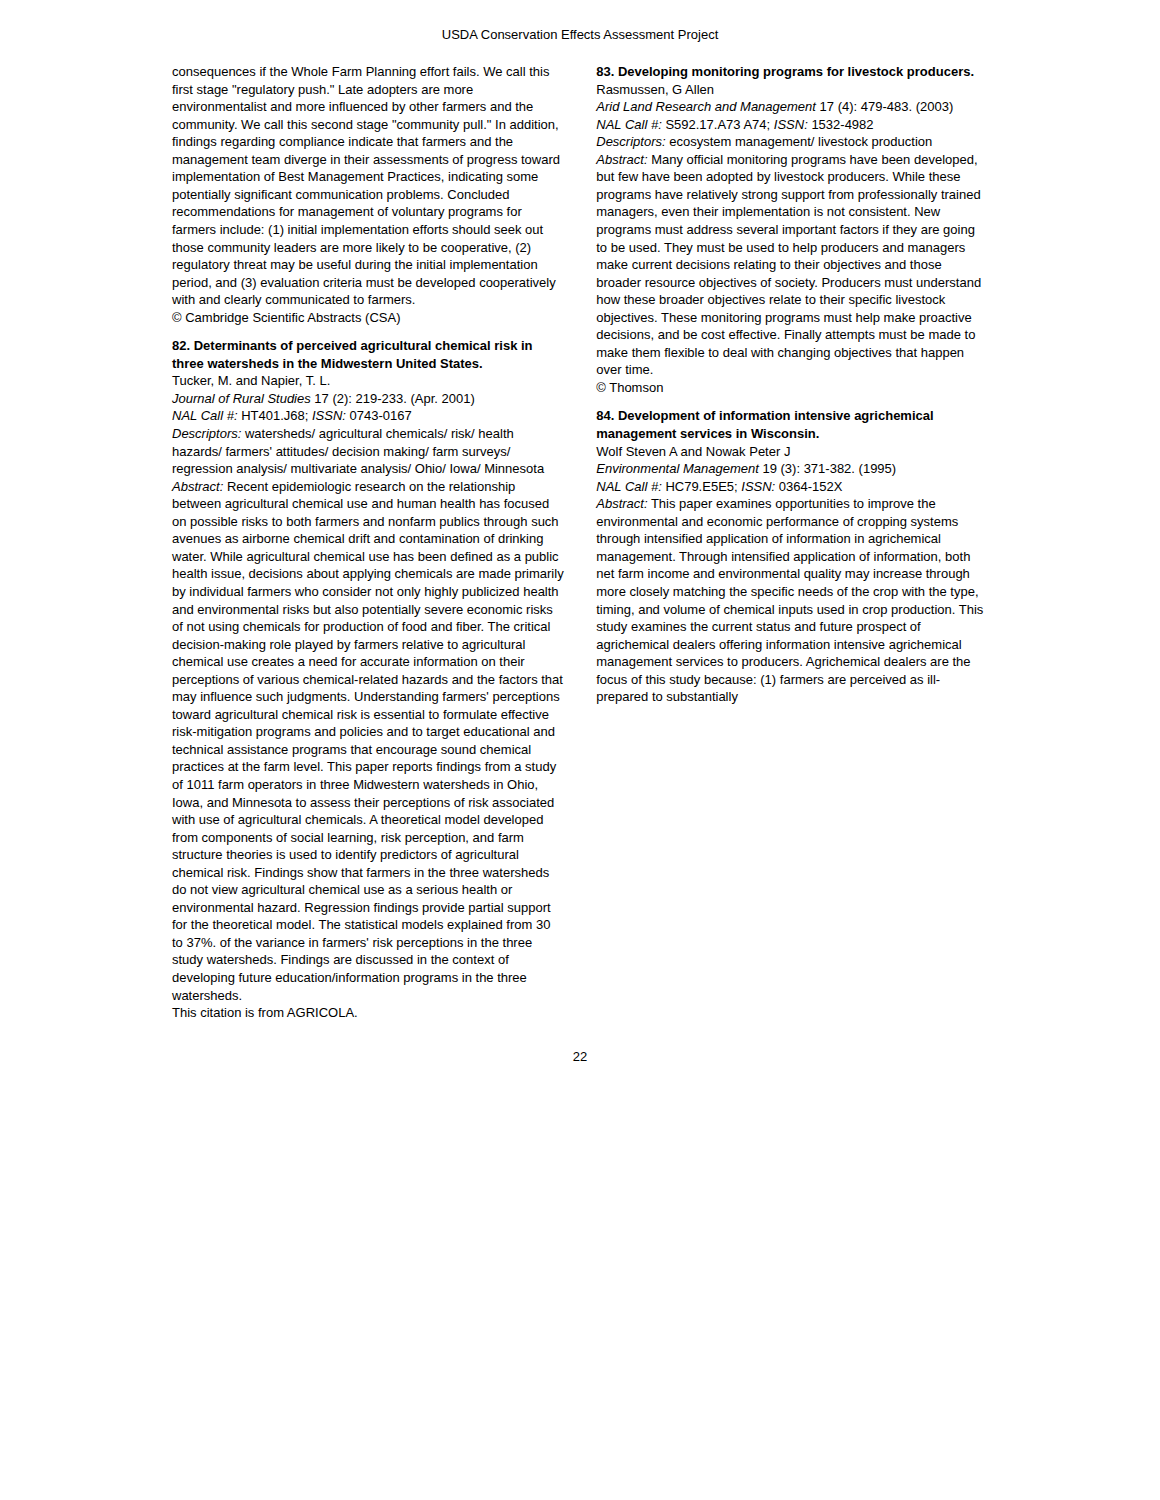USDA Conservation Effects Assessment Project
consequences if the Whole Farm Planning effort fails. We call this first stage "regulatory push." Late adopters are more environmentalist and more influenced by other farmers and the community. We call this second stage "community pull." In addition, findings regarding compliance indicate that farmers and the management team diverge in their assessments of progress toward implementation of Best Management Practices, indicating some potentially significant communication problems. Concluded recommendations for management of voluntary programs for farmers include: (1) initial implementation efforts should seek out those community leaders are more likely to be cooperative, (2) regulatory threat may be useful during the initial implementation period, and (3) evaluation criteria must be developed cooperatively with and clearly communicated to farmers.
© Cambridge Scientific Abstracts (CSA)
82. Determinants of perceived agricultural chemical risk in three watersheds in the Midwestern United States.
Tucker, M. and Napier, T. L.
Journal of Rural Studies 17 (2): 219-233. (Apr. 2001)
NAL Call #: HT401.J68; ISSN: 0743-0167
Descriptors: watersheds/ agricultural chemicals/ risk/ health hazards/ farmers' attitudes/ decision making/ farm surveys/ regression analysis/ multivariate analysis/ Ohio/ Iowa/ Minnesota
Abstract: Recent epidemiologic research on the relationship between agricultural chemical use and human health has focused on possible risks to both farmers and nonfarm publics through such avenues as airborne chemical drift and contamination of drinking water. While agricultural chemical use has been defined as a public health issue, decisions about applying chemicals are made primarily by individual farmers who consider not only highly publicized health and environmental risks but also potentially severe economic risks of not using chemicals for production of food and fiber. The critical decision-making role played by farmers relative to agricultural chemical use creates a need for accurate information on their perceptions of various chemical-related hazards and the factors that may influence such judgments. Understanding farmers' perceptions toward agricultural chemical risk is essential to formulate effective risk-mitigation programs and policies and to target educational and technical assistance programs that encourage sound chemical practices at the farm level. This paper reports findings from a study of 1011 farm operators in three Midwestern watersheds in Ohio, Iowa, and Minnesota to assess their perceptions of risk associated with use of agricultural chemicals. A theoretical model developed from components of social learning, risk perception, and farm structure theories is used to identify predictors of agricultural chemical risk. Findings show that farmers in the three watersheds do not view agricultural chemical use as a serious health or environmental hazard. Regression findings provide partial support for the theoretical model. The statistical models explained from 30 to 37%. of the variance in farmers' risk perceptions in the three study watersheds. Findings are discussed in the context of developing future education/information programs in the three watersheds.
This citation is from AGRICOLA.
83. Developing monitoring programs for livestock producers.
Rasmussen, G Allen
Arid Land Research and Management 17 (4): 479-483. (2003)
NAL Call #: S592.17.A73 A74; ISSN: 1532-4982
Descriptors: ecosystem management/ livestock production
Abstract: Many official monitoring programs have been developed, but few have been adopted by livestock producers. While these programs have relatively strong support from professionally trained managers, even their implementation is not consistent. New programs must address several important factors if they are going to be used. They must be used to help producers and managers make current decisions relating to their objectives and those broader resource objectives of society. Producers must understand how these broader objectives relate to their specific livestock objectives. These monitoring programs must help make proactive decisions, and be cost effective. Finally attempts must be made to make them flexible to deal with changing objectives that happen over time.
© Thomson
84. Development of information intensive agrichemical management services in Wisconsin.
Wolf Steven A and Nowak Peter J
Environmental Management 19 (3): 371-382. (1995)
NAL Call #: HC79.E5E5; ISSN: 0364-152X
Abstract: This paper examines opportunities to improve the environmental and economic performance of cropping systems through intensified application of information in agrichemical management. Through intensified application of information, both net farm income and environmental quality may increase through more closely matching the specific needs of the crop with the type, timing, and volume of chemical inputs used in crop production. This study examines the current status and future prospect of agrichemical dealers offering information intensive agrichemical management services to producers. Agrichemical dealers are the focus of this study because: (1) farmers are perceived as ill-prepared to substantially
22